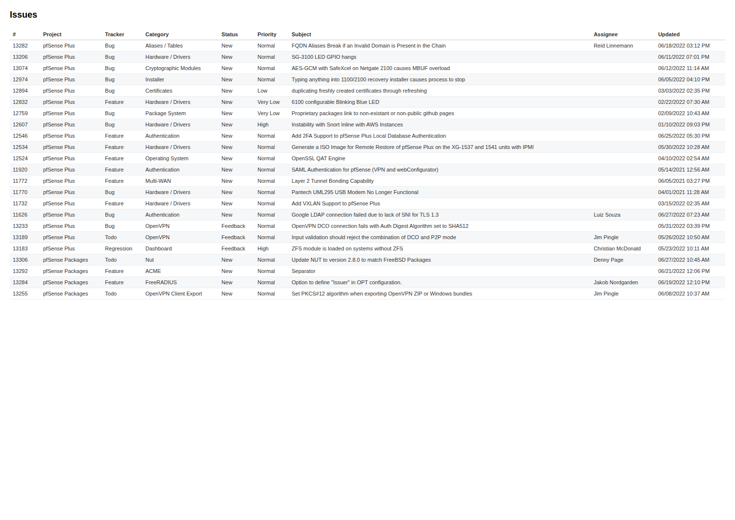Issues
| # | Project | Tracker | Category | Status | Priority | Subject | Assignee | Updated |
| --- | --- | --- | --- | --- | --- | --- | --- | --- |
| 13282 | pfSense Plus | Bug | Aliases / Tables | New | Normal | FQDN Aliases Break if an Invalid Domain is Present in the Chain | Reid Linnemann | 06/18/2022 03:12 PM |
| 13206 | pfSense Plus | Bug | Hardware / Drivers | New | Normal | SG-3100 LED GPIO hangs | | 06/11/2022 07:01 PM |
| 13074 | pfSense Plus | Bug | Cryptographic Modules | New | Normal | AES-GCM with SafeXcel on Netgate 2100 causes MBUF overload | | 06/12/2022 11:14 AM |
| 12974 | pfSense Plus | Bug | Installer | New | Normal | Typing anything into 1100/2100 recovery installer causes process to stop | | 06/05/2022 04:10 PM |
| 12894 | pfSense Plus | Bug | Certificates | New | Low | duplicating freshly created certificates through refreshing | | 03/03/2022 02:35 PM |
| 12832 | pfSense Plus | Feature | Hardware / Drivers | New | Very Low | 6100 configurable Blinking Blue LED | | 02/22/2022 07:30 AM |
| 12759 | pfSense Plus | Bug | Package System | New | Very Low | Proprietary packages link to non-existant or non-public github pages | | 02/09/2022 10:43 AM |
| 12607 | pfSense Plus | Bug | Hardware / Drivers | New | High | Instability with Snort Inline with AWS Instances | | 01/10/2022 09:03 PM |
| 12546 | pfSense Plus | Feature | Authentication | New | Normal | Add 2FA Support to pfSense Plus Local Database Authentication | | 06/25/2022 05:30 PM |
| 12534 | pfSense Plus | Feature | Hardware / Drivers | New | Normal | Generate a ISO Image for Remote Restore of pfSense Plus on the XG-1537 and 1541 units with IPMI | | 05/30/2022 10:28 AM |
| 12524 | pfSense Plus | Feature | Operating System | New | Normal | OpenSSL QAT Engine | | 04/10/2022 02:54 AM |
| 11920 | pfSense Plus | Feature | Authentication | New | Normal | SAML Authentication for pfSense (VPN and webConfigurator) | | 05/14/2021 12:56 AM |
| 11772 | pfSense Plus | Feature | Multi-WAN | New | Normal | Layer 2 Tunnel Bonding Capability | | 06/05/2021 03:27 PM |
| 11770 | pfSense Plus | Bug | Hardware / Drivers | New | Normal | Pantech UML295 USB Modem No Longer Functional | | 04/01/2021 11:28 AM |
| 11732 | pfSense Plus | Feature | Hardware / Drivers | New | Normal | Add VXLAN Support to pfSense Plus | | 03/15/2022 02:35 AM |
| 11626 | pfSense Plus | Bug | Authentication | New | Normal | Google LDAP connection failed due to lack of SNI for TLS 1.3 | Luiz Souza | 06/27/2022 07:23 AM |
| 13233 | pfSense Plus | Bug | OpenVPN | Feedback | Normal | OpenVPN DCO connection fails with Auth Digest Algorithm set to SHA512 | | 05/31/2022 03:39 PM |
| 13189 | pfSense Plus | Todo | OpenVPN | Feedback | Normal | Input validation should reject the combination of DCO and P2P mode | Jim Pingle | 05/26/2022 10:50 AM |
| 13183 | pfSense Plus | Regression | Dashboard | Feedback | High | ZFS module is loaded on systems without ZFS | Christian McDonald | 05/23/2022 10:11 AM |
| 13306 | pfSense Packages | Todo | Nut | New | Normal | Update NUT to version 2.8.0 to match FreeBSD Packages | Denny Page | 06/27/2022 10:45 AM |
| 13292 | pfSense Packages | Feature | ACME | New | Normal | Separator | | 06/21/2022 12:06 PM |
| 13284 | pfSense Packages | Feature | FreeRADIUS | New | Normal | Option to define "Issuer" in OPT configuration. | Jakob Nordgarden | 06/19/2022 12:10 PM |
| 13255 | pfSense Packages | Todo | OpenVPN Client Export | New | Normal | Set PKCS#12 algorithm when exporting OpenVPN ZIP or Windows bundles | Jim Pingle | 06/08/2022 10:37 AM |